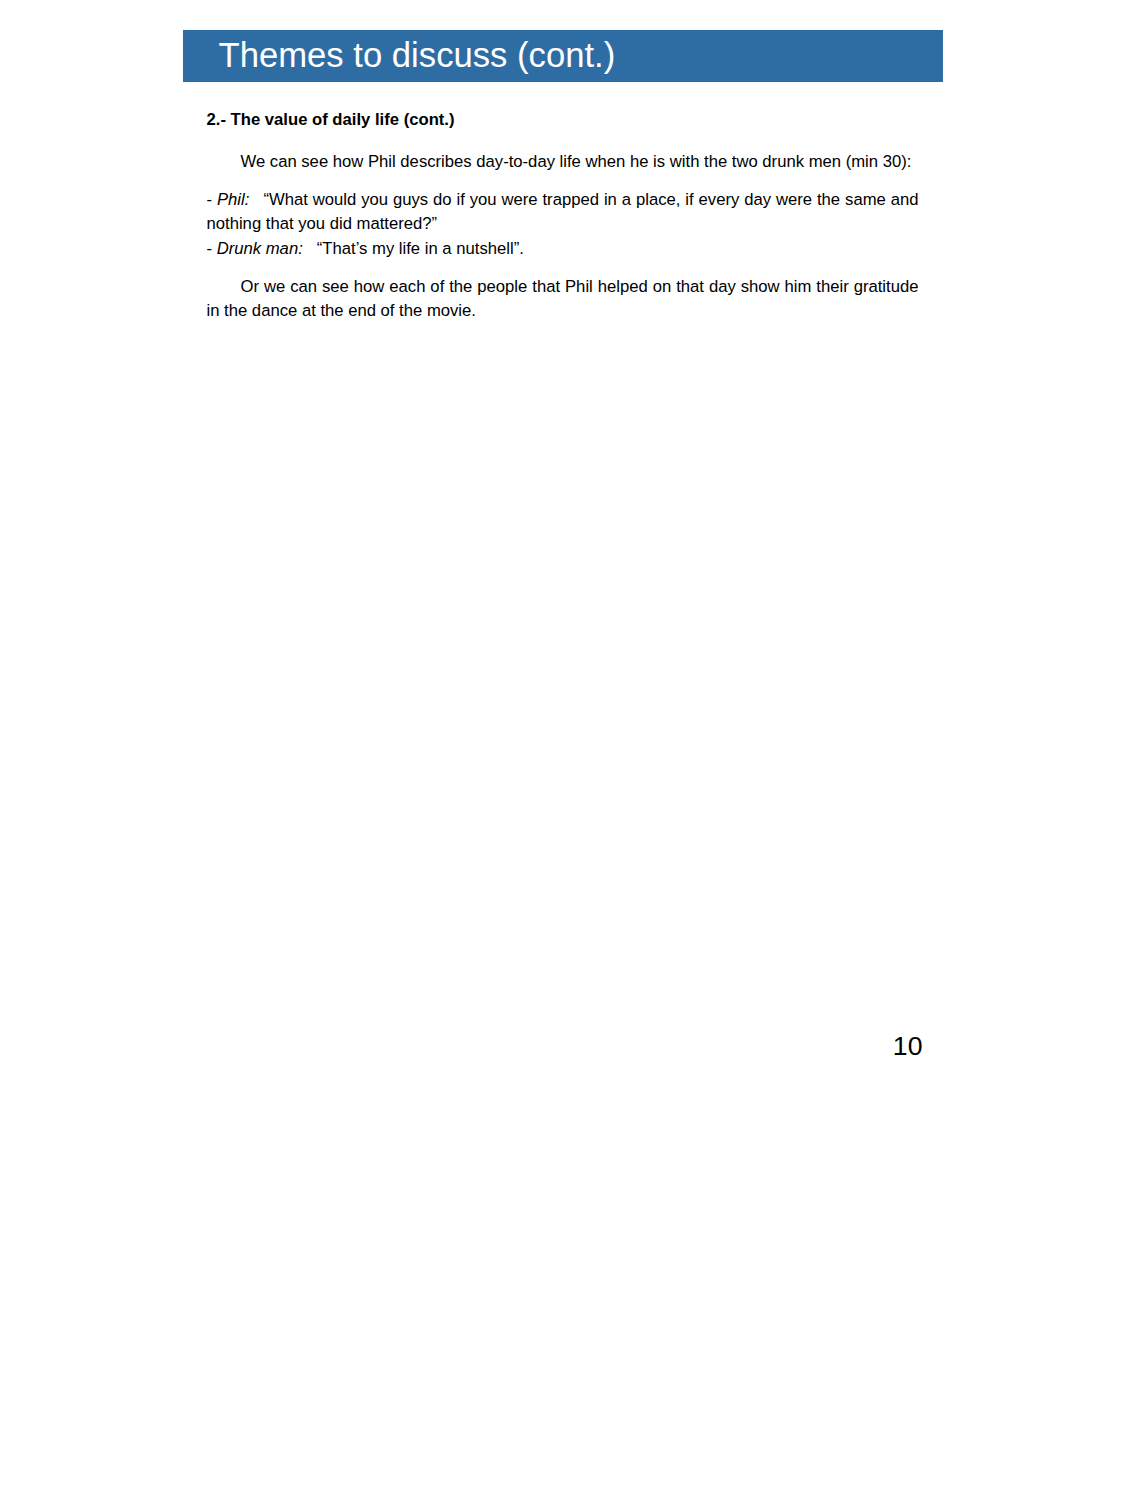Themes to discuss (cont.)
2.- The value of daily life (cont.)
We can see how Phil describes day-to-day life when he is with the two drunk men (min 30):
- Phil: “What would you guys do if you were trapped in a place, if every day were the same and nothing that you did mattered?”
- Drunk man: “That’s my life in a nutshell”.
Or we can see how each of the people that Phil helped on that day show him their gratitude in the dance at the end of the movie.
10